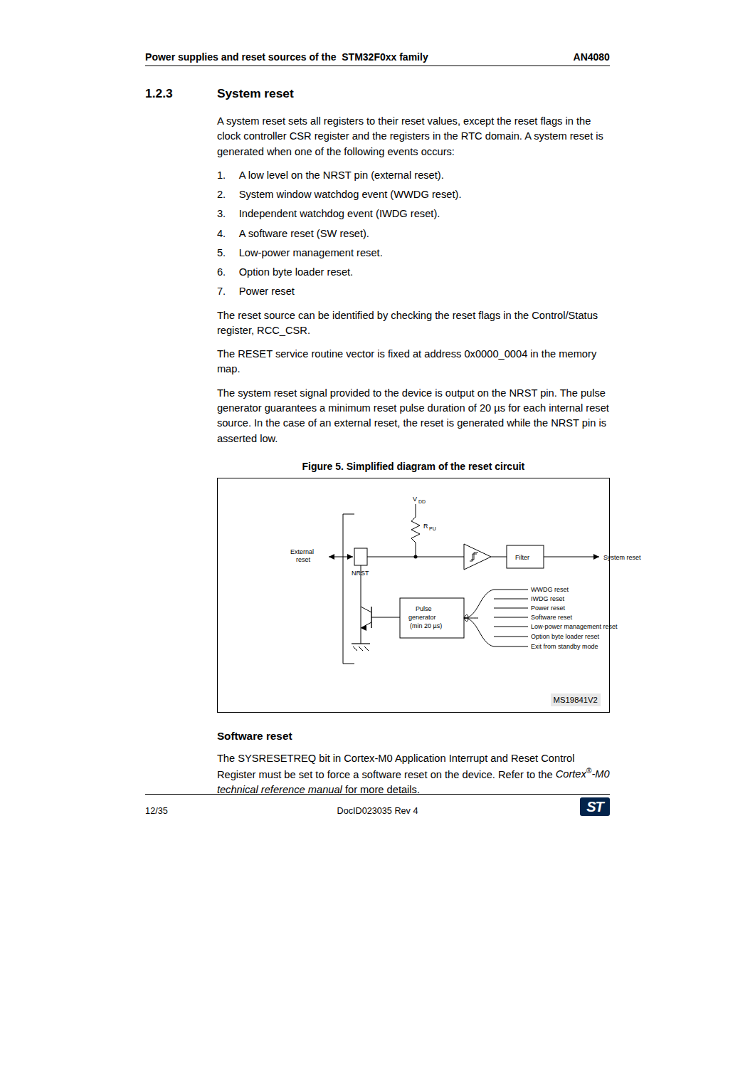Power supplies and reset sources of the STM32F0xx family
AN4080
1.2.3
System reset
A system reset sets all registers to their reset values, except the reset flags in the clock controller CSR register and the registers in the RTC domain. A system reset is generated when one of the following events occurs:
1. A low level on the NRST pin (external reset).
2. System window watchdog event (WWDG reset).
3. Independent watchdog event (IWDG reset).
4. A software reset (SW reset).
5. Low-power management reset.
6. Option byte loader reset.
7. Power reset
The reset source can be identified by checking the reset flags in the Control/Status register, RCC_CSR.
The RESET service routine vector is fixed at address 0x0000_0004 in the memory map.
The system reset signal provided to the device is output on the NRST pin. The pulse generator guarantees a minimum reset pulse duration of 20 µs for each internal reset source. In the case of an external reset, the reset is generated while the NRST pin is asserted low.
Figure 5. Simplified diagram of the reset circuit
V DD R PU External reset NRST Filter System reset Pulse generator (min 20 µs) WWDG reset IWDG reset Power reset Software reset Low-power management reset Option byte loader reset Exit from standby mode
MS19841V2
Software reset
The SYSRESETREQ bit in Cortex-M0 Application Interrupt and Reset Control Register must be set to force a software reset on the device. Refer to the Cortex®-M0 technical reference manual for more details.
12/35
DocID023035 Rev 4
ST